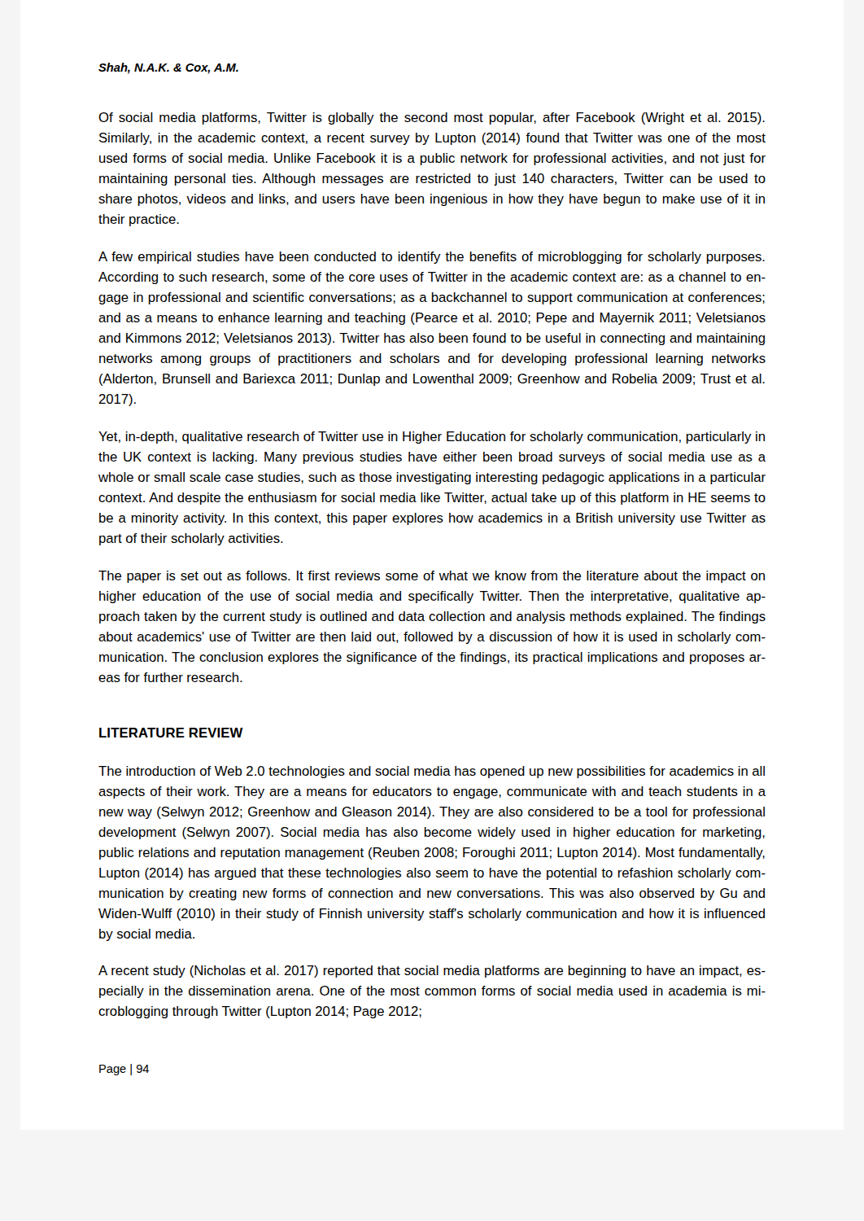Shah, N.A.K. & Cox, A.M.
Of social media platforms, Twitter is globally the second most popular, after Facebook (Wright et al. 2015). Similarly, in the academic context, a recent survey by Lupton (2014) found that Twitter was one of the most used forms of social media. Unlike Facebook it is a public network for professional activities, and not just for maintaining personal ties. Although messages are restricted to just 140 characters, Twitter can be used to share photos, videos and links, and users have been ingenious in how they have begun to make use of it in their practice.
A few empirical studies have been conducted to identify the benefits of microblogging for scholarly purposes. According to such research, some of the core uses of Twitter in the academic context are: as a channel to engage in professional and scientific conversations; as a backchannel to support communication at conferences; and as a means to enhance learning and teaching (Pearce et al. 2010; Pepe and Mayernik 2011; Veletsianos and Kimmons 2012; Veletsianos 2013). Twitter has also been found to be useful in connecting and maintaining networks among groups of practitioners and scholars and for developing professional learning networks (Alderton, Brunsell and Bariexca 2011; Dunlap and Lowenthal 2009; Greenhow and Robelia 2009; Trust et al. 2017).
Yet, in-depth, qualitative research of Twitter use in Higher Education for scholarly communication, particularly in the UK context is lacking. Many previous studies have either been broad surveys of social media use as a whole or small scale case studies, such as those investigating interesting pedagogic applications in a particular context. And despite the enthusiasm for social media like Twitter, actual take up of this platform in HE seems to be a minority activity. In this context, this paper explores how academics in a British university use Twitter as part of their scholarly activities.
The paper is set out as follows. It first reviews some of what we know from the literature about the impact on higher education of the use of social media and specifically Twitter. Then the interpretative, qualitative approach taken by the current study is outlined and data collection and analysis methods explained. The findings about academics' use of Twitter are then laid out, followed by a discussion of how it is used in scholarly communication. The conclusion explores the significance of the findings, its practical implications and proposes areas for further research.
Literature Review
The introduction of Web 2.0 technologies and social media has opened up new possibilities for academics in all aspects of their work. They are a means for educators to engage, communicate with and teach students in a new way (Selwyn 2012; Greenhow and Gleason 2014). They are also considered to be a tool for professional development (Selwyn 2007). Social media has also become widely used in higher education for marketing, public relations and reputation management (Reuben 2008; Foroughi 2011; Lupton 2014). Most fundamentally, Lupton (2014) has argued that these technologies also seem to have the potential to refashion scholarly communication by creating new forms of connection and new conversations. This was also observed by Gu and Widen-Wulff (2010) in their study of Finnish university staff's scholarly communication and how it is influenced by social media.
A recent study (Nicholas et al. 2017) reported that social media platforms are beginning to have an impact, especially in the dissemination arena. One of the most common forms of social media used in academia is microblogging through Twitter (Lupton 2014; Page 2012;
Page | 94